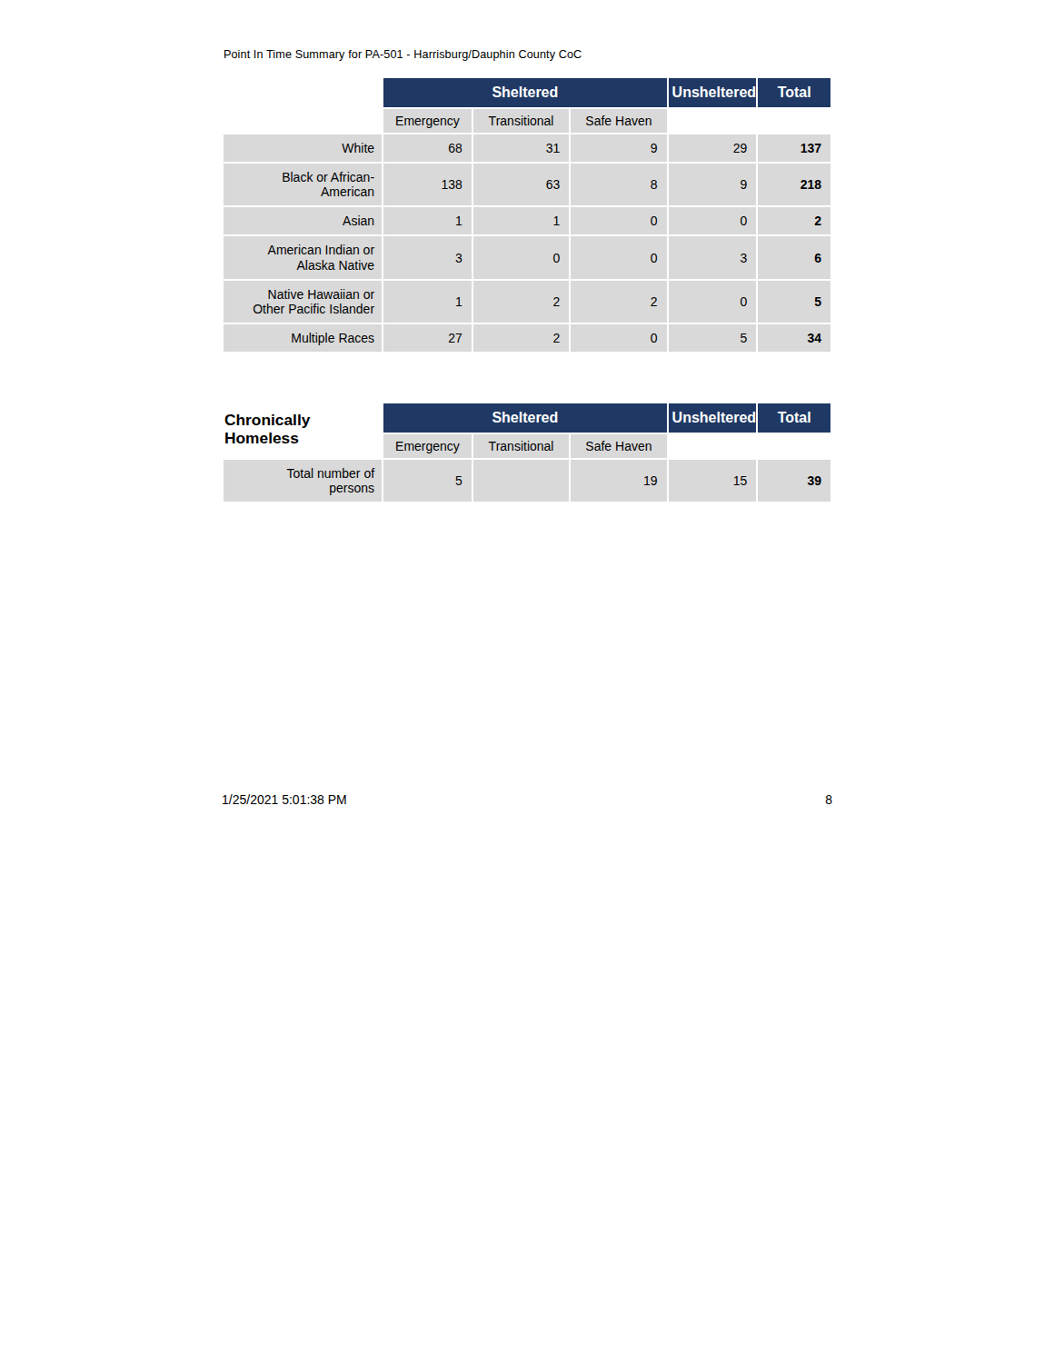Point In Time Summary for PA-501 - Harrisburg/Dauphin County CoC
| | Sheltered | Unsheltered | Total |
| | Emergency | Transitional | Safe Haven | | |
| White | 68 | 31 | 9 | 29 | 137 |
| Black or African- American | 138 | 63 | 8 | 9 | 218 |
| Asian | 1 | 1 | 0 | 0 | 2 |
| American Indian or Alaska Native | 3 | 0 | 0 | 3 | 6 |
| Native Hawaiian or Other Pacific Islander | 1 | 2 | 2 | 0 | 5 |
| Multiple Races | 27 | 2 | 0 | 5 | 34 |
| Chronically Homeless | Sheltered | Unsheltered | Total |
| Emergency | Transitional | Safe Haven | | |
| Total number of persons | 5 | | 19 | 15 | 39 |
1/25/2021 5:01:38 PM 8